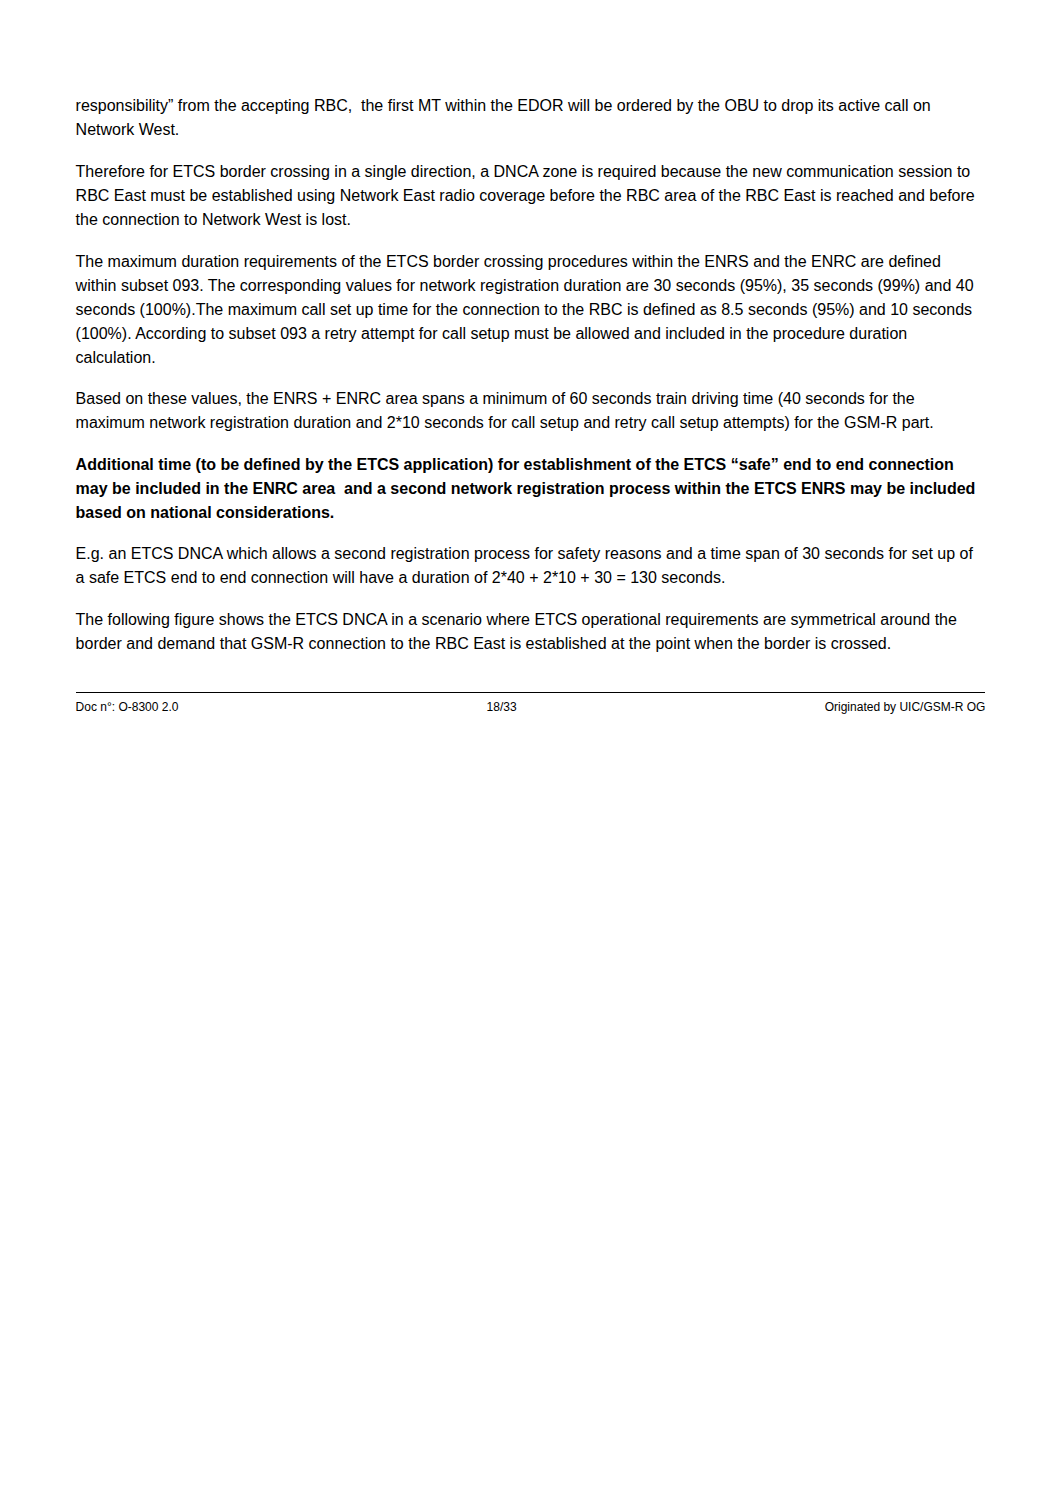responsibility” from the accepting RBC, the first MT within the EDOR will be ordered by the OBU to drop its active call on Network West.
Therefore for ETCS border crossing in a single direction, a DNCA zone is required because the new communication session to RBC East must be established using Network East radio coverage before the RBC area of the RBC East is reached and before the connection to Network West is lost.
The maximum duration requirements of the ETCS border crossing procedures within the ENRS and the ENRC are defined within subset 093. The corresponding values for network registration duration are 30 seconds (95%), 35 seconds (99%) and 40 seconds (100%).The maximum call set up time for the connection to the RBC is defined as 8.5 seconds (95%) and 10 seconds (100%). According to subset 093 a retry attempt for call setup must be allowed and included in the procedure duration calculation.
Based on these values, the ENRS + ENRC area spans a minimum of 60 seconds train driving time (40 seconds for the maximum network registration duration and 2*10 seconds for call setup and retry call setup attempts) for the GSM-R part.
Additional time (to be defined by the ETCS application) for establishment of the ETCS “safe” end to end connection may be included in the ENRC area and a second network registration process within the ETCS ENRS may be included based on national considerations.
E.g. an ETCS DNCA which allows a second registration process for safety reasons and a time span of 30 seconds for set up of a safe ETCS end to end connection will have a duration of 2*40 + 2*10 + 30 = 130 seconds.
The following figure shows the ETCS DNCA in a scenario where ETCS operational requirements are symmetrical around the border and demand that GSM-R connection to the RBC East is established at the point when the border is crossed.
Doc n°: O-8300 2.0 18/33 Originated by UIC/GSM-R OG